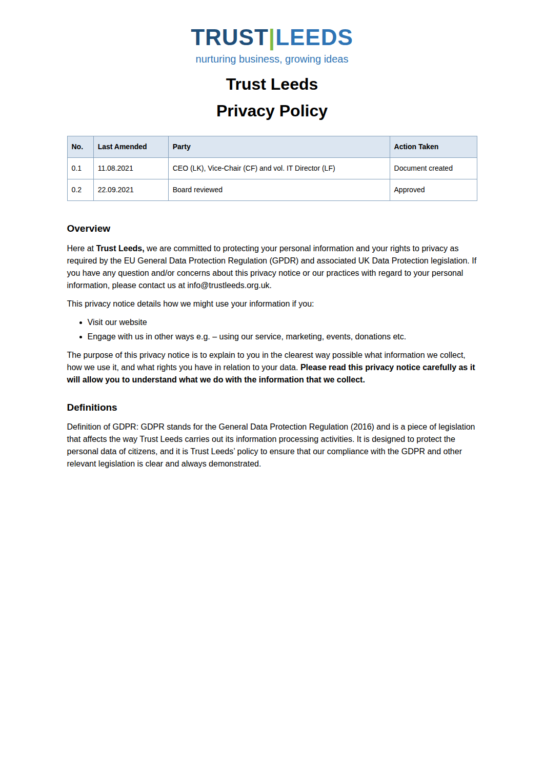TRUST|LEEDS
nurturing business, growing ideas
Trust Leeds
Privacy Policy
| No. | Last Amended | Party | Action Taken |
| --- | --- | --- | --- |
| 0.1 | 11.08.2021 | CEO (LK), Vice-Chair (CF) and vol. IT Director (LF) | Document created |
| 0.2 | 22.09.2021 | Board reviewed | Approved |
Overview
Here at Trust Leeds, we are committed to protecting your personal information and your rights to privacy as required by the EU General Data Protection Regulation (GPDR) and associated UK Data Protection legislation. If you have any question and/or concerns about this privacy notice or our practices with regard to your personal information, please contact us at info@trustleeds.org.uk.
This privacy notice details how we might use your information if you:
Visit our website
Engage with us in other ways e.g. – using our service, marketing, events, donations etc.
The purpose of this privacy notice is to explain to you in the clearest way possible what information we collect, how we use it, and what rights you have in relation to your data. Please read this privacy notice carefully as it will allow you to understand what we do with the information that we collect.
Definitions
Definition of GDPR: GDPR stands for the General Data Protection Regulation (2016) and is a piece of legislation that affects the way Trust Leeds carries out its information processing activities. It is designed to protect the personal data of citizens, and it is Trust Leeds’ policy to ensure that our compliance with the GDPR and other relevant legislation is clear and always demonstrated.